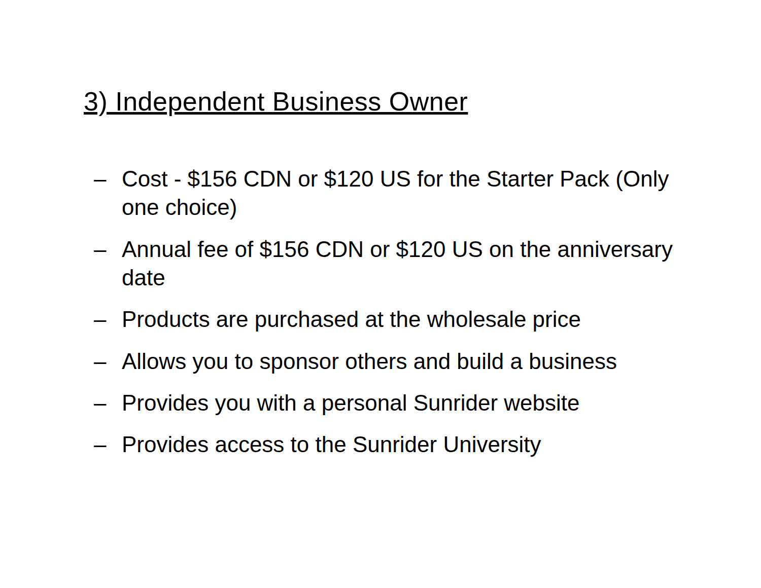3) Independent Business Owner
Cost - $156 CDN or $120 US for the Starter Pack (Only one choice)
Annual fee of $156 CDN or $120 US on the anniversary date
Products are purchased at the wholesale price
Allows you to sponsor others and build a business
Provides you with a personal Sunrider website
Provides access to the Sunrider University